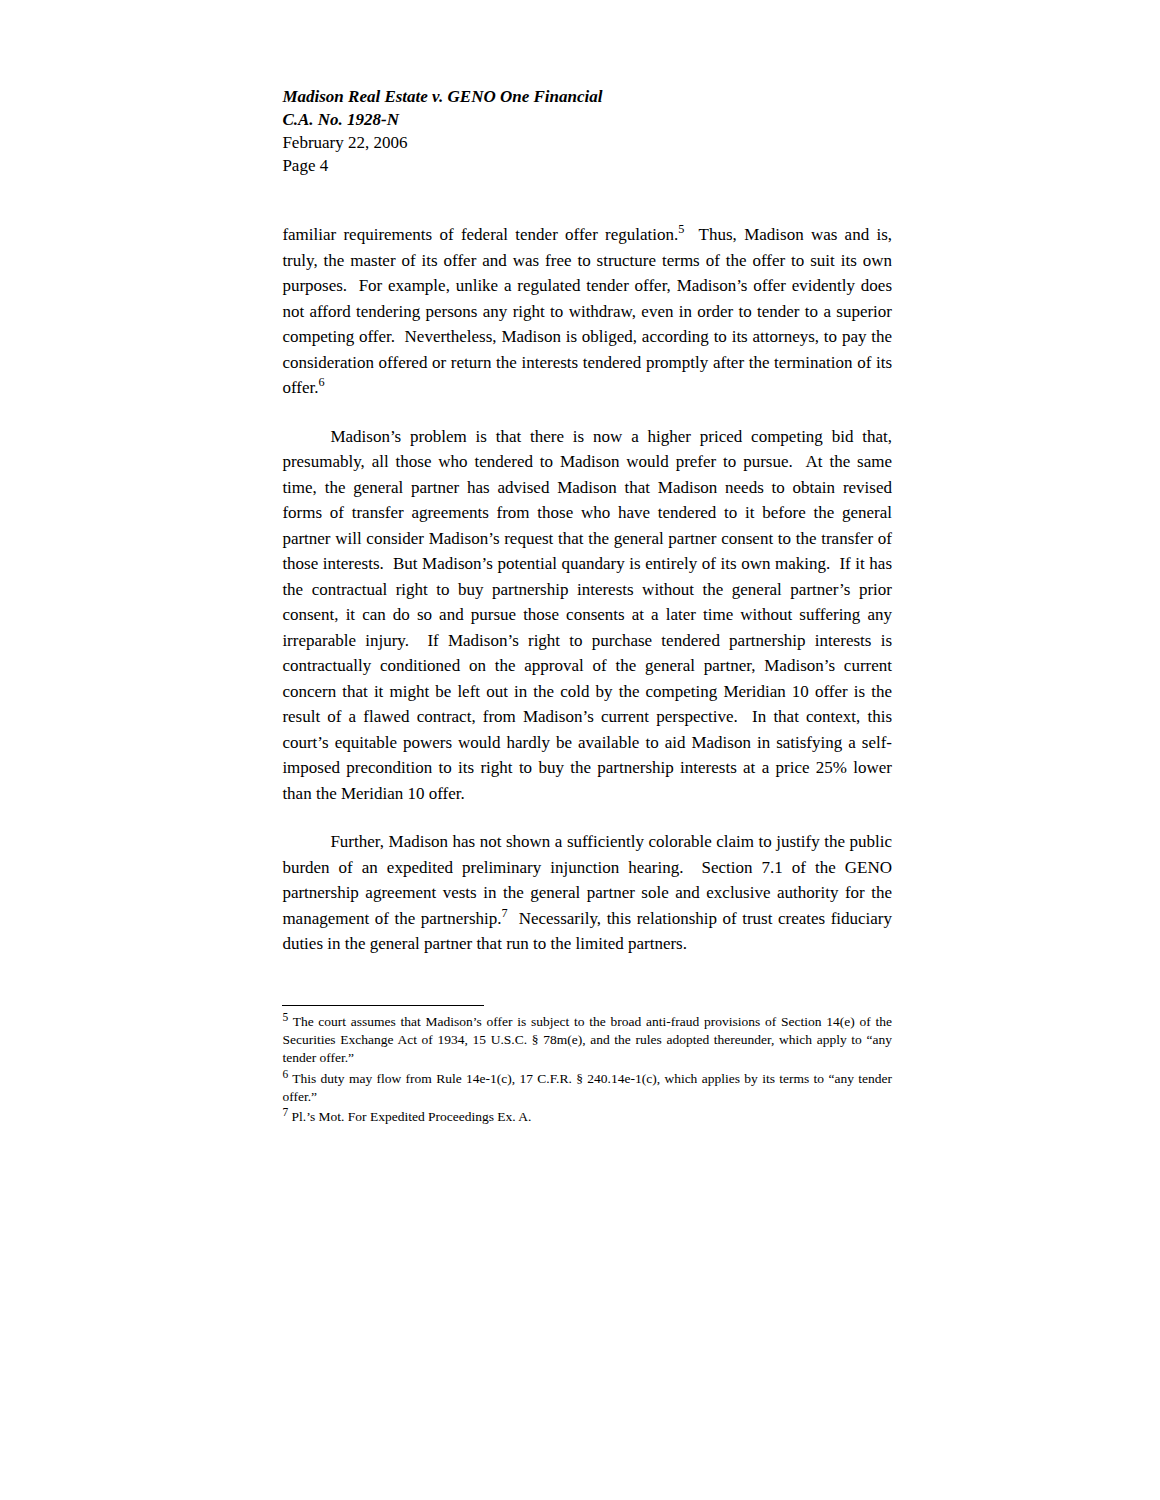Madison Real Estate v. GENO One Financial
C.A. No. 1928-N
February 22, 2006
Page 4
familiar requirements of federal tender offer regulation.5 Thus, Madison was and is, truly, the master of its offer and was free to structure terms of the offer to suit its own purposes. For example, unlike a regulated tender offer, Madison’s offer evidently does not afford tendering persons any right to withdraw, even in order to tender to a superior competing offer. Nevertheless, Madison is obliged, according to its attorneys, to pay the consideration offered or return the interests tendered promptly after the termination of its offer.6
Madison’s problem is that there is now a higher priced competing bid that, presumably, all those who tendered to Madison would prefer to pursue. At the same time, the general partner has advised Madison that Madison needs to obtain revised forms of transfer agreements from those who have tendered to it before the general partner will consider Madison’s request that the general partner consent to the transfer of those interests. But Madison’s potential quandary is entirely of its own making. If it has the contractual right to buy partnership interests without the general partner’s prior consent, it can do so and pursue those consents at a later time without suffering any irreparable injury. If Madison’s right to purchase tendered partnership interests is contractually conditioned on the approval of the general partner, Madison’s current concern that it might be left out in the cold by the competing Meridian 10 offer is the result of a flawed contract, from Madison’s current perspective. In that context, this court’s equitable powers would hardly be available to aid Madison in satisfying a self-imposed precondition to its right to buy the partnership interests at a price 25% lower than the Meridian 10 offer.
Further, Madison has not shown a sufficiently colorable claim to justify the public burden of an expedited preliminary injunction hearing. Section 7.1 of the GENO partnership agreement vests in the general partner sole and exclusive authority for the management of the partnership.7 Necessarily, this relationship of trust creates fiduciary duties in the general partner that run to the limited partners.
5 The court assumes that Madison’s offer is subject to the broad anti-fraud provisions of Section 14(e) of the Securities Exchange Act of 1934, 15 U.S.C. § 78m(e), and the rules adopted thereunder, which apply to “any tender offer.”
6 This duty may flow from Rule 14e-1(c), 17 C.F.R. § 240.14e-1(c), which applies by its terms to “any tender offer.”
7 Pl.’s Mot. For Expedited Proceedings Ex. A.